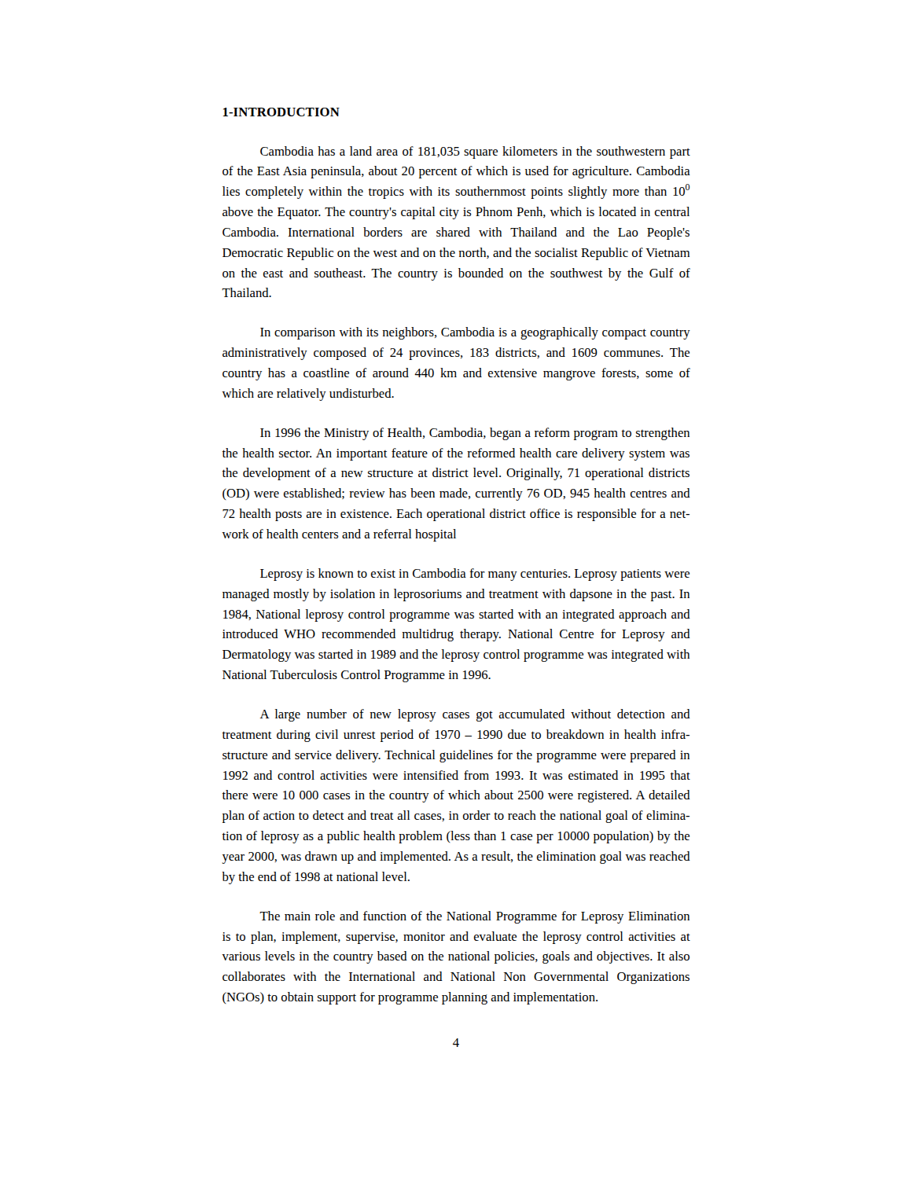1-INTRODUCTION
Cambodia has a land area of 181,035 square kilometers in the southwestern part of the East Asia peninsula, about 20 percent of which is used for agriculture. Cambodia lies completely within the tropics with its southernmost points slightly more than 100 above the Equator. The country's capital city is Phnom Penh, which is located in central Cambodia. International borders are shared with Thailand and the Lao People's Democratic Republic on the west and on the north, and the socialist Republic of Vietnam on the east and southeast. The country is bounded on the southwest by the Gulf of Thailand.
In comparison with its neighbors, Cambodia is a geographically compact country administratively composed of 24 provinces, 183 districts, and 1609 communes. The country has a coastline of around 440 km and extensive mangrove forests, some of which are relatively undisturbed.
In 1996 the Ministry of Health, Cambodia, began a reform program to strengthen the health sector. An important feature of the reformed health care delivery system was the development of a new structure at district level. Originally, 71 operational districts (OD) were established; review has been made, currently 76 OD, 945 health centres and 72 health posts are in existence. Each operational district office is responsible for a network of health centers and a referral hospital
Leprosy is known to exist in Cambodia for many centuries. Leprosy patients were managed mostly by isolation in leprosoriums and treatment with dapsone in the past. In 1984, National leprosy control programme was started with an integrated approach and introduced WHO recommended multidrug therapy. National Centre for Leprosy and Dermatology was started in 1989 and the leprosy control programme was integrated with National Tuberculosis Control Programme in 1996.
A large number of new leprosy cases got accumulated without detection and treatment during civil unrest period of 1970 – 1990 due to breakdown in health infrastructure and service delivery. Technical guidelines for the programme were prepared in 1992 and control activities were intensified from 1993. It was estimated in 1995 that there were 10 000 cases in the country of which about 2500 were registered. A detailed plan of action to detect and treat all cases, in order to reach the national goal of elimination of leprosy as a public health problem (less than 1 case per 10000 population) by the year 2000, was drawn up and implemented. As a result, the elimination goal was reached by the end of 1998 at national level.
The main role and function of the National Programme for Leprosy Elimination is to plan, implement, supervise, monitor and evaluate the leprosy control activities at various levels in the country based on the national policies, goals and objectives. It also collaborates with the International and National Non Governmental Organizations (NGOs) to obtain support for programme planning and implementation.
4